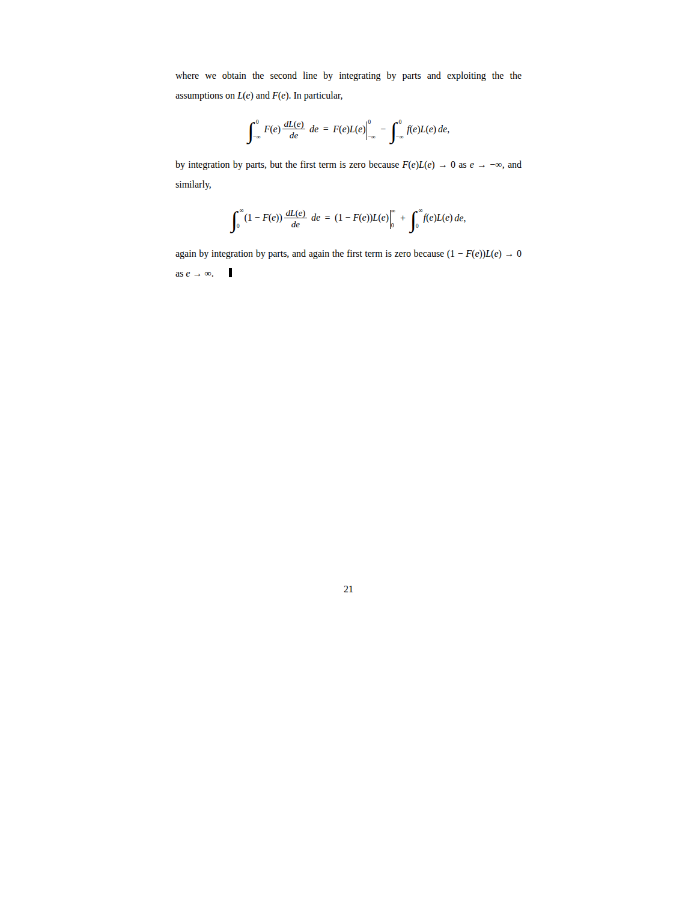where we obtain the second line by integrating by parts and exploiting the the assumptions on L(e) and F(e). In particular,
∫0−∞ F(e)dL(e) de de = F(e)L(e) 0−∞ − ∫0−∞ f(e)L(e)de,
by integration by parts, but the first term is zero because F(e)L(e) → 0 as e → −∞, and similarly,
∫∞0 (1 − F(e))dL(e) de de = (1 − F(e))L(e) ∞0 + ∫∞0 f(e)L(e)de,
again by integration by parts, and again the first term is zero because (1 − F(e))L(e) → 0 as e → ∞.
21